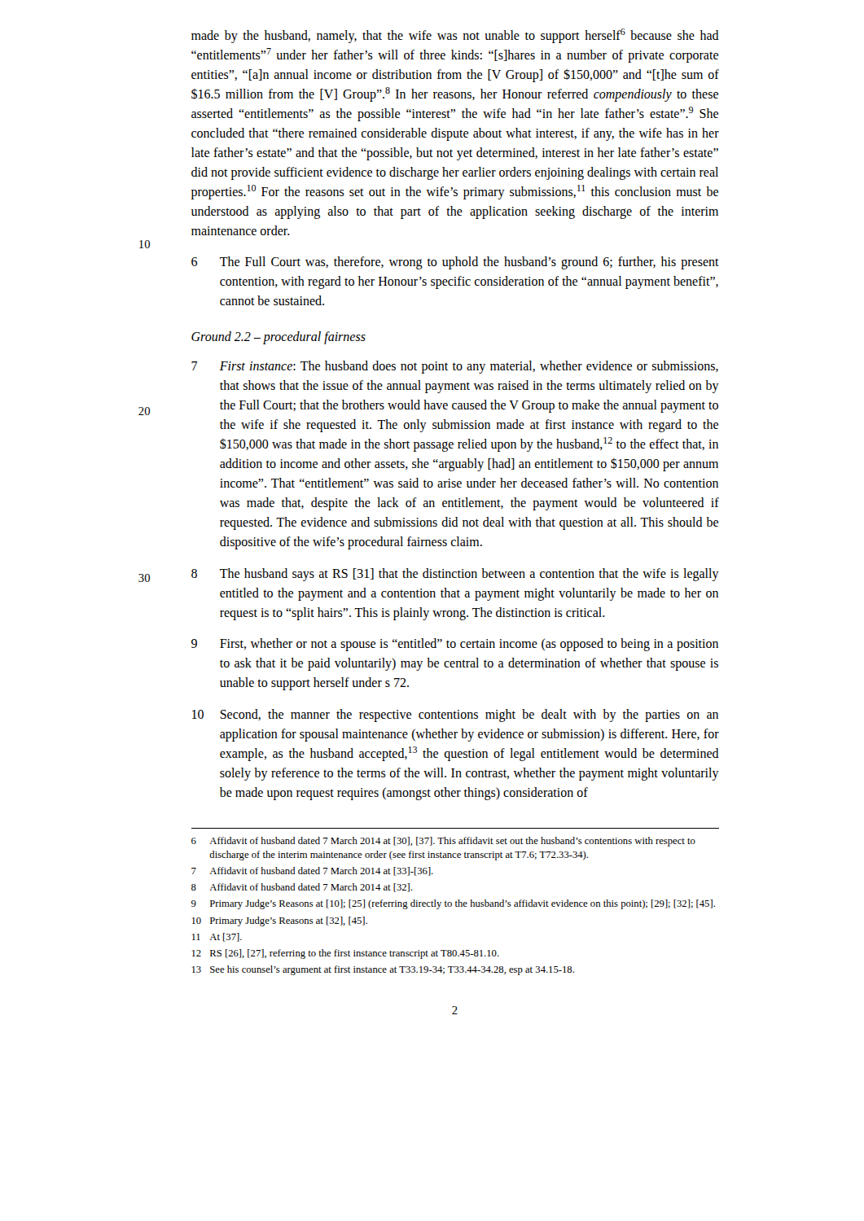10
20
30
made by the husband, namely, that the wife was not unable to support herself6 because she had “entitlements”7 under her father’s will of three kinds: “[s]hares in a number of private corporate entities”, “[a]n annual income or distribution from the [V Group] of $150,000” and “[t]he sum of $16.5 million from the [V] Group”.8 In her reasons, her Honour referred compendiously to these asserted “entitlements” as the possible “interest” the wife had “in her late father’s estate”.9 She concluded that “there remained considerable dispute about what interest, if any, the wife has in her late father’s estate” and that the “possible, but not yet determined, interest in her late father’s estate” did not provide sufficient evidence to discharge her earlier orders enjoining dealings with certain real properties.10 For the reasons set out in the wife’s primary submissions,11 this conclusion must be understood as applying also to that part of the application seeking discharge of the interim maintenance order.
6 The Full Court was, therefore, wrong to uphold the husband’s ground 6; further, his present contention, with regard to her Honour’s specific consideration of the “annual payment benefit”, cannot be sustained.
Ground 2.2 – procedural fairness
7 First instance: The husband does not point to any material, whether evidence or submissions, that shows that the issue of the annual payment was raised in the terms ultimately relied on by the Full Court; that the brothers would have caused the V Group to make the annual payment to the wife if she requested it. The only submission made at first instance with regard to the $150,000 was that made in the short passage relied upon by the husband,12 to the effect that, in addition to income and other assets, she “arguably [had] an entitlement to $150,000 per annum income”. That “entitlement” was said to arise under her deceased father’s will. No contention was made that, despite the lack of an entitlement, the payment would be volunteered if requested. The evidence and submissions did not deal with that question at all. This should be dispositive of the wife’s procedural fairness claim.
8 The husband says at RS [31] that the distinction between a contention that the wife is legally entitled to the payment and a contention that a payment might voluntarily be made to her on request is to “split hairs”. This is plainly wrong. The distinction is critical.
9 First, whether or not a spouse is “entitled” to certain income (as opposed to being in a position to ask that it be paid voluntarily) may be central to a determination of whether that spouse is unable to support herself under s 72.
10 Second, the manner the respective contentions might be dealt with by the parties on an application for spousal maintenance (whether by evidence or submission) is different. Here, for example, as the husband accepted,13 the question of legal entitlement would be determined solely by reference to the terms of the will. In contrast, whether the payment might voluntarily be made upon request requires (amongst other things) consideration of
6 Affidavit of husband dated 7 March 2014 at [30], [37]. This affidavit set out the husband’s contentions with respect to discharge of the interim maintenance order (see first instance transcript at T7.6; T72.33-34).
7 Affidavit of husband dated 7 March 2014 at [33]-[36].
8 Affidavit of husband dated 7 March 2014 at [32].
9 Primary Judge’s Reasons at [10]; [25] (referring directly to the husband’s affidavit evidence on this point); [29]; [32]; [45].
10 Primary Judge’s Reasons at [32], [45].
11 At [37].
12 RS [26], [27], referring to the first instance transcript at T80.45-81.10.
13 See his counsel’s argument at first instance at T33.19-34; T33.44-34.28, esp at 34.15-18.
2